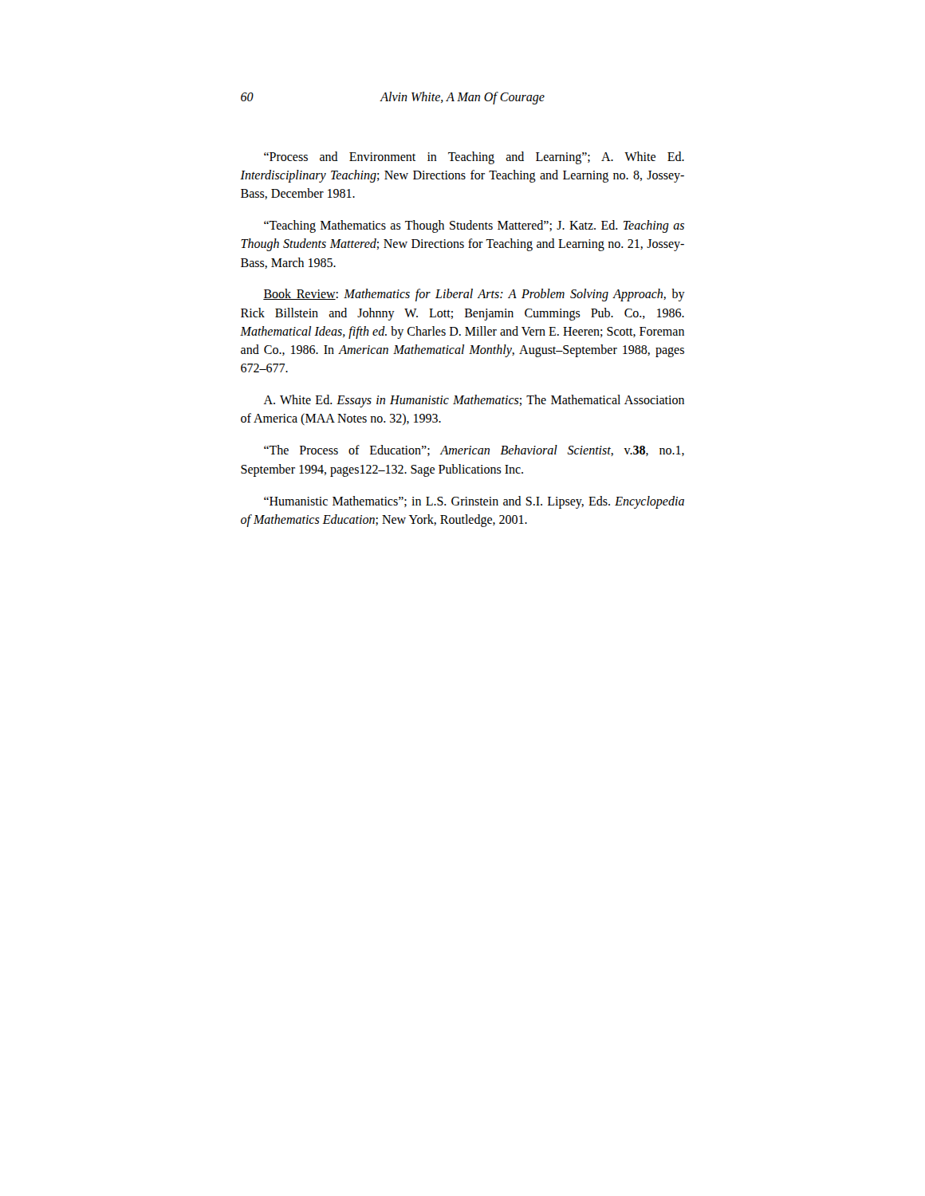60
Alvin White, A Man Of Courage
“Process and Environment in Teaching and Learning”; A. White Ed. Interdisciplinary Teaching; New Directions for Teaching and Learning no. 8, Jossey-Bass, December 1981.
“Teaching Mathematics as Though Students Mattered”; J. Katz. Ed. Teaching as Though Students Mattered; New Directions for Teaching and Learning no. 21, Jossey-Bass, March 1985.
Book Review: Mathematics for Liberal Arts: A Problem Solving Approach, by Rick Billstein and Johnny W. Lott; Benjamin Cummings Pub. Co., 1986. Mathematical Ideas, fifth ed. by Charles D. Miller and Vern E. Heeren; Scott, Foreman and Co., 1986. In American Mathematical Monthly, August–September 1988, pages 672–677.
A. White Ed. Essays in Humanistic Mathematics; The Mathematical Association of America (MAA Notes no. 32), 1993.
“The Process of Education”; American Behavioral Scientist, v.38, no.1, September 1994, pages122–132. Sage Publications Inc.
“Humanistic Mathematics”; in L.S. Grinstein and S.I. Lipsey, Eds. Encyclopedia of Mathematics Education; New York, Routledge, 2001.